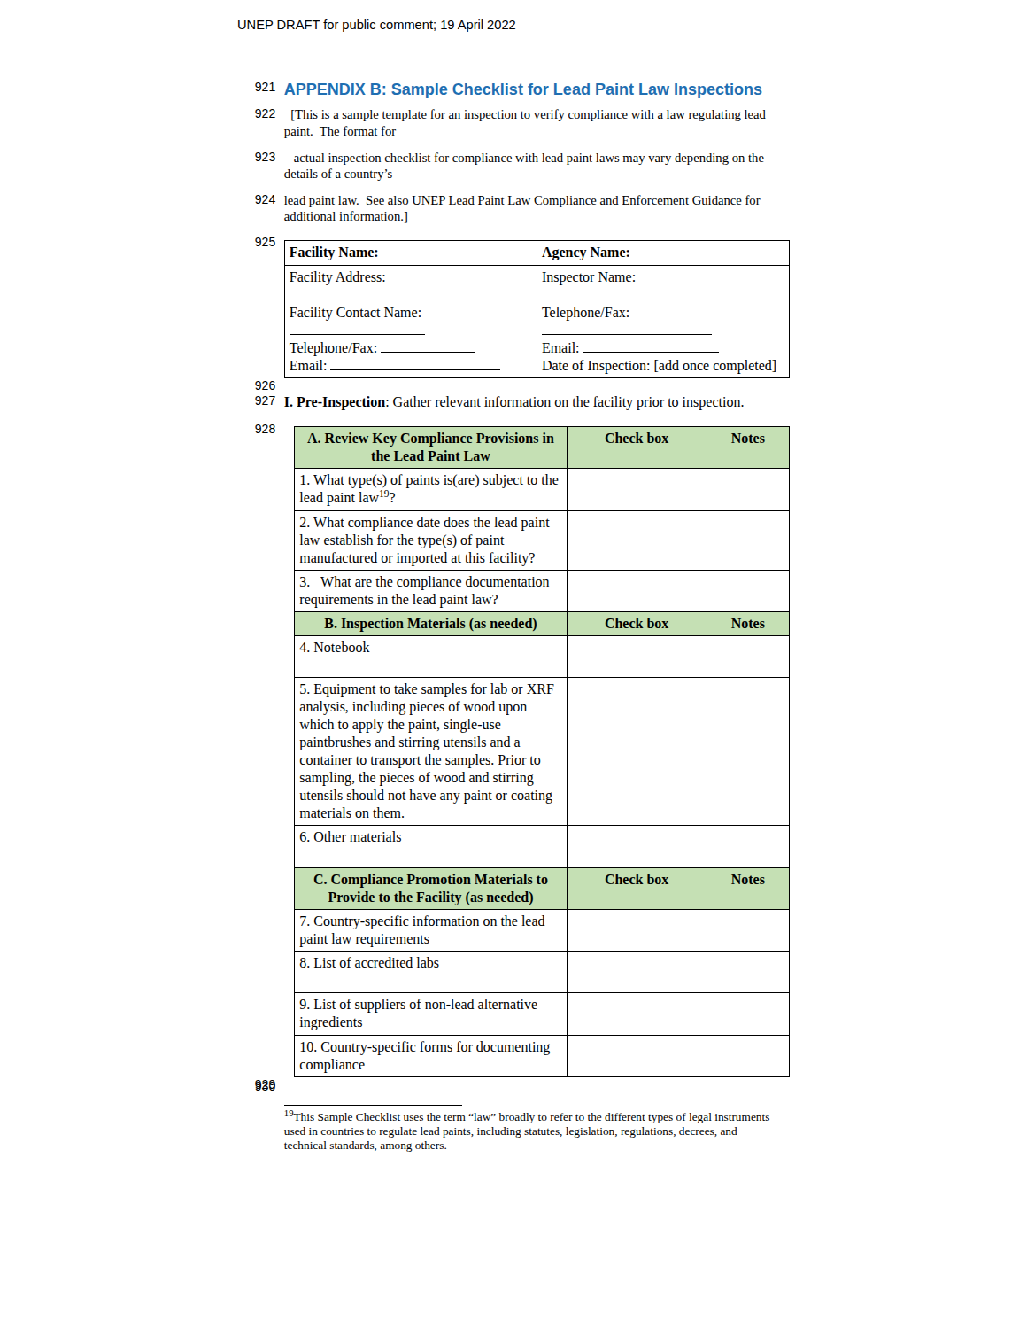UNEP DRAFT for public comment; 19 April 2022
921
APPENDIX B: Sample Checklist for Lead Paint Law Inspections
922
[This is a sample template for an inspection to verify compliance with a law regulating lead paint. The format for
923
actual inspection checklist for compliance with lead paint laws may vary depending on the details of a country’s
924
lead paint law. See also UNEP Lead Paint Law Compliance and Enforcement Guidance for additional information.]
925
| Facility Name: | Agency Name: |
| Facility Address: Facility Contact Name: Telephone/Fax: Email: | Inspector Name: Telephone/Fax: Email: Date of Inspection: [add once completed] |
926
927 I. Pre-Inspection: Gather relevant information on the facility prior to inspection.
928
| A. Review Key Compliance Provisions in the Lead Paint Law | Check box | Notes |
| --- | --- | --- |
| 1. What type(s) of paints is(are) subject to the lead paint law 19 ? | | |
| 2. What compliance date does the lead paint law establish for the type(s) of paint manufactured or imported at this facility? | | |
| 3. What are the compliance documentation requirements in the lead paint law? | | |
| B. Inspection Materials (as needed) | Check box | Notes |
| 4. Notebook | | |
| 5. Equipment to take samples for lab or XRF analysis, including pieces of wood upon which to apply the paint, single-use paintbrushes and stirring utensils and a container to transport the samples. Prior to sampling, the pieces of wood and stirring utensils should not have any paint or coating materials on them. | | |
| 6. Other materials | | |
| C. Compliance Promotion Materials to Provide to the Facility (as needed) | Check box | Notes |
| 7. Country-specific information on the lead paint law requirements | | |
| 8. List of accredited labs | | |
| 9. List of suppliers of non-lead alternative ingredients | | |
| 10. Country-specific forms for documenting compliance | | |
929
930
19This Sample Checklist uses the term “law” broadly to refer to the different types of legal instruments used in countries to regulate lead paints, including statutes, legislation, regulations, decrees, and technical standards, among others.